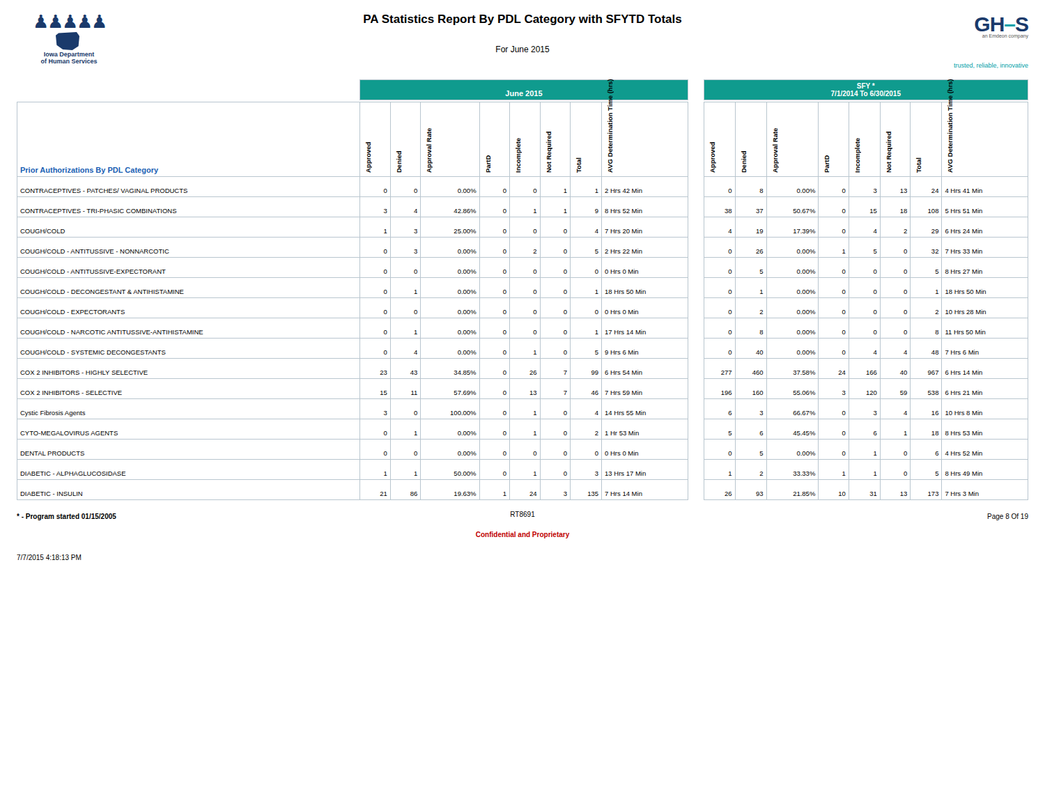♟♟♟♟♟
Iowa Department
of Human Services
PA Statistics Report By PDL Category with SFYTD Totals
For June 2015
GH–S
an Emdeon company
trusted, reliable, innovative
| | June 2015 | | SFY * 7/1/2014 To 6/30/2015 |
| --- | --- | --- | --- |
| Prior Authorizations By PDL Category | Approved | Denied | Approval Rate | PartD | Incomplete | Not Required | Total | AVG Determination Time (hrs) | Approved | Denied | Approval Rate | PartD | Incomplete | Not Required | Total | AVG Determination Time (hrs) |
| CONTRACEPTIVES - PATCHES/ VAGINAL PRODUCTS | 0 | 0 | 0.00% | 0 | 0 | 1 | 1 | 2 Hrs 42 Min | | 0 | 8 | 0.00% | 0 | 3 | 13 | 24 | 4 Hrs 41 Min |
| CONTRACEPTIVES - TRI-PHASIC COMBINATIONS | 3 | 4 | 42.86% | 0 | 1 | 1 | 9 | 8 Hrs 52 Min | | 38 | 37 | 50.67% | 0 | 15 | 18 | 108 | 5 Hrs 51 Min |
| COUGH/COLD | 1 | 3 | 25.00% | 0 | 0 | 0 | 4 | 7 Hrs 20 Min | | 4 | 19 | 17.39% | 0 | 4 | 2 | 29 | 6 Hrs 24 Min |
| COUGH/COLD - ANTITUSSIVE - NONNARCOTIC | 0 | 3 | 0.00% | 0 | 2 | 0 | 5 | 2 Hrs 22 Min | | 0 | 26 | 0.00% | 1 | 5 | 0 | 32 | 7 Hrs 33 Min |
| COUGH/COLD - ANTITUSSIVE-EXPECTORANT | 0 | 0 | 0.00% | 0 | 0 | 0 | 0 | 0 Hrs 0 Min | | 0 | 5 | 0.00% | 0 | 0 | 0 | 5 | 8 Hrs 27 Min |
| COUGH/COLD - DECONGESTANT & ANTIHISTAMINE | 0 | 1 | 0.00% | 0 | 0 | 0 | 1 | 18 Hrs 50 Min | | 0 | 1 | 0.00% | 0 | 0 | 0 | 1 | 18 Hrs 50 Min |
| COUGH/COLD - EXPECTORANTS | 0 | 0 | 0.00% | 0 | 0 | 0 | 0 | 0 Hrs 0 Min | | 0 | 2 | 0.00% | 0 | 0 | 0 | 2 | 10 Hrs 28 Min |
| COUGH/COLD - NARCOTIC ANTITUSSIVE-ANTIHISTAMINE | 0 | 1 | 0.00% | 0 | 0 | 0 | 1 | 17 Hrs 14 Min | | 0 | 8 | 0.00% | 0 | 0 | 0 | 8 | 11 Hrs 50 Min |
| COUGH/COLD - SYSTEMIC DECONGESTANTS | 0 | 4 | 0.00% | 0 | 1 | 0 | 5 | 9 Hrs 6 Min | | 0 | 40 | 0.00% | 0 | 4 | 4 | 48 | 7 Hrs 6 Min |
| COX 2 INHIBITORS - HIGHLY SELECTIVE | 23 | 43 | 34.85% | 0 | 26 | 7 | 99 | 6 Hrs 54 Min | | 277 | 460 | 37.58% | 24 | 166 | 40 | 967 | 6 Hrs 14 Min |
| COX 2 INHIBITORS - SELECTIVE | 15 | 11 | 57.69% | 0 | 13 | 7 | 46 | 7 Hrs 59 Min | | 196 | 160 | 55.06% | 3 | 120 | 59 | 538 | 6 Hrs 21 Min |
| Cystic Fibrosis Agents | 3 | 0 | 100.00% | 0 | 1 | 0 | 4 | 14 Hrs 55 Min | | 6 | 3 | 66.67% | 0 | 3 | 4 | 16 | 10 Hrs 8 Min |
| CYTO-MEGALOVIRUS AGENTS | 0 | 1 | 0.00% | 0 | 1 | 0 | 2 | 1 Hr 53 Min | | 5 | 6 | 45.45% | 0 | 6 | 1 | 18 | 8 Hrs 53 Min |
| DENTAL PRODUCTS | 0 | 0 | 0.00% | 0 | 0 | 0 | 0 | 0 Hrs 0 Min | | 0 | 5 | 0.00% | 0 | 1 | 0 | 6 | 4 Hrs 52 Min |
| DIABETIC - ALPHAGLUCOSIDASE | 1 | 1 | 50.00% | 0 | 1 | 0 | 3 | 13 Hrs 17 Min | | 1 | 2 | 33.33% | 1 | 1 | 0 | 5 | 8 Hrs 49 Min |
| DIABETIC - INSULIN | 21 | 86 | 19.63% | 1 | 24 | 3 | 135 | 7 Hrs 14 Min | | 26 | 93 | 21.85% | 10 | 31 | 13 | 173 | 7 Hrs 3 Min |
* - Program started 01/15/2005
RT8691
Confidential and Proprietary
Page 8 Of 19
7/7/2015 4:18:13 PM